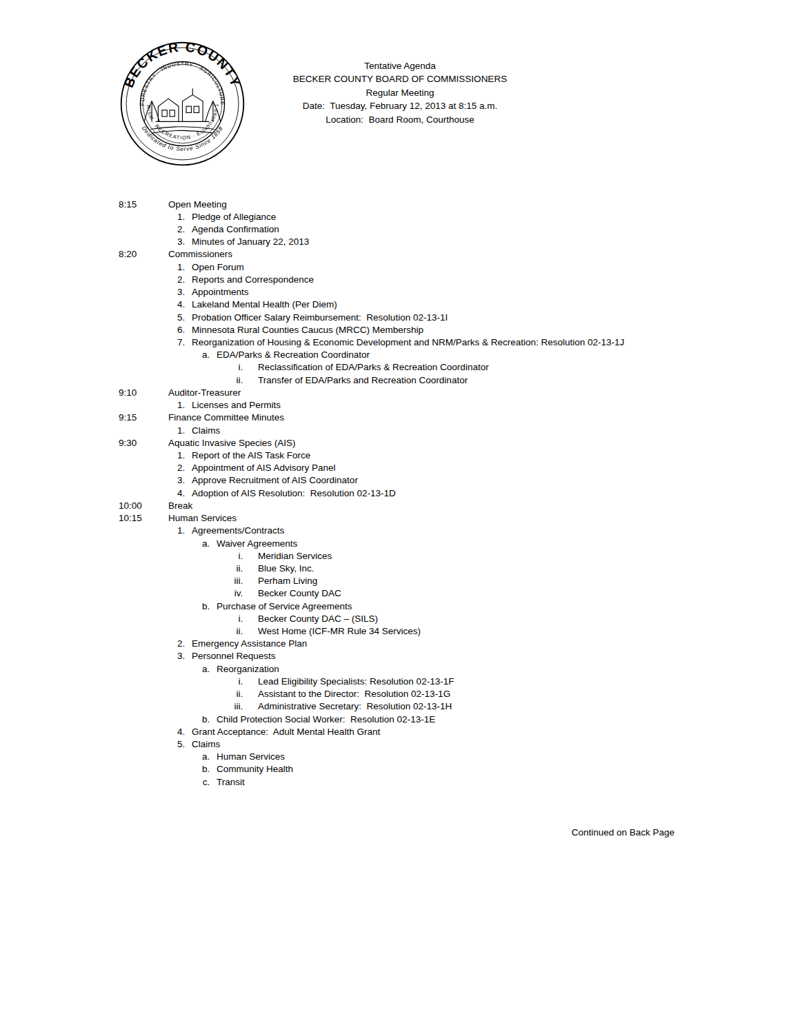BECKER COUNTY FORESTRY · INDUSTRY · AGRICULTURE TOURISM · RECREATION · Established 1858 Dedicated to Serve Since 1858
Tentative Agenda
BECKER COUNTY BOARD OF COMMISSIONERS
Regular Meeting
Date: Tuesday, February 12, 2013 at 8:15 a.m.
Location: Board Room, Courthouse
| 8:15 | Open Meeting Pledge of Allegiance Agenda Confirmation Minutes of January 22, 2013 |
| 8:20 | Commissioners Open Forum Reports and Correspondence Appointments Lakeland Mental Health (Per Diem) Probation Officer Salary Reimbursement: Resolution 02-13-1I Minnesota Rural Counties Caucus (MRCC) Membership Reorganization of Housing & Economic Development and NRM/Parks & Recreation: Resolution 02-13-1J EDA/Parks & Recreation Coordinator Reclassification of EDA/Parks & Recreation Coordinator Transfer of EDA/Parks and Recreation Coordinator |
| 9:10 | Auditor-Treasurer Licenses and Permits |
| 9:15 | Finance Committee Minutes Claims |
| 9:30 | Aquatic Invasive Species (AIS) Report of the AIS Task Force Appointment of AIS Advisory Panel Approve Recruitment of AIS Coordinator Adoption of AIS Resolution: Resolution 02-13-1D |
| 10:00 | Break |
| 10:15 | Human Services Agreements/Contracts Waiver Agreements Meridian Services Blue Sky, Inc. Perham Living Becker County DAC Purchase of Service Agreements Becker County DAC – (SILS) West Home (ICF-MR Rule 34 Services) Emergency Assistance Plan Personnel Requests Reorganization Lead Eligibility Specialists: Resolution 02-13-1F Assistant to the Director: Resolution 02-13-1G Administrative Secretary: Resolution 02-13-1H Child Protection Social Worker: Resolution 02-13-1E Grant Acceptance: Adult Mental Health Grant Claims Human Services Community Health Transit |
Continued on Back Page